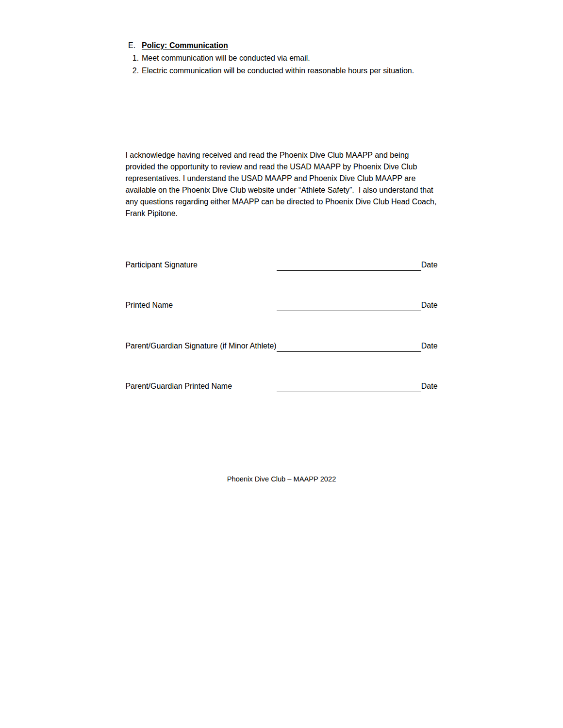E. Policy: Communication
1. Meet communication will be conducted via email.
2. Electric communication will be conducted within reasonable hours per situation.
I acknowledge having received and read the Phoenix Dive Club MAAPP and being provided the opportunity to review and read the USAD MAAPP by Phoenix Dive Club representatives. I understand the USAD MAAPP and Phoenix Dive Club MAAPP are available on the Phoenix Dive Club website under “Athlete Safety”. I also understand that any questions regarding either MAAPP can be directed to Phoenix Dive Club Head Coach, Frank Pipitone.
| Participant Signature | | Date | |
| Printed Name | | Date | |
| Parent/Guardian Signature (if Minor Athlete) | | Date | |
| Parent/Guardian Printed Name | | Date | |
Phoenix Dive Club – MAAPP 2022